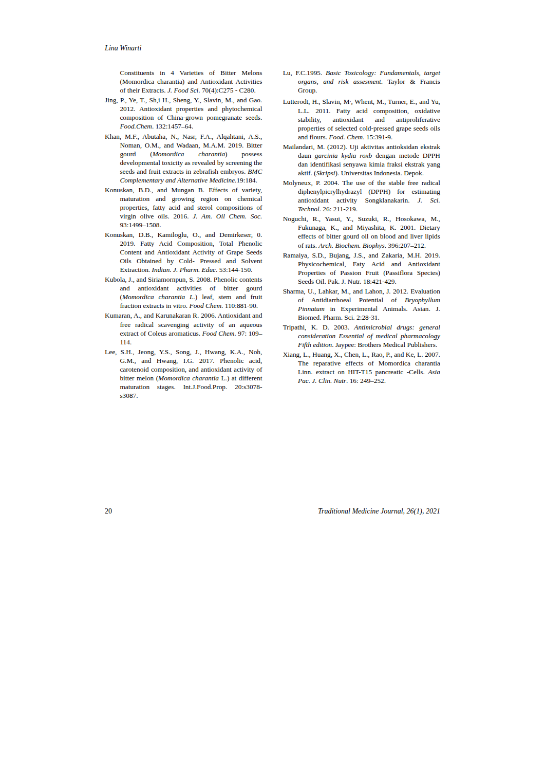Lina Winarti
Constituents in 4 Varieties of Bitter Melons (Momordica charantia) and Antioxidant Activities of their Extracts. J. Food Sci. 70(4):C275 - C280.
Jing, P., Ye, T., Sh,i H., Sheng, Y., Slavin, M., and Gao. 2012. Antioxidant properties and phytochemical composition of China-grown pomegranate seeds. Food.Chem. 132:1457–64.
Khan, M.F., Abutaha, N., Nasr, F.A., Alqahtani, A.S., Noman, O.M., and Wadaan, M.A.M. 2019. Bitter gourd (Momordica charantia) possess developmental toxicity as revealed by screening the seeds and fruit extracts in zebrafish embryos. BMC Complementary and Alternative Medicine.19:184.
Konuskan, B.D., and Mungan B. Effects of variety, maturation and growing region on chemical properties, fatty acid and sterol compositions of virgin olive oils. 2016. J. Am. Oil Chem. Soc. 93:1499–1508.
Konuskan, D.B., Kamiloglu, O., and Demirkeser, 0. 2019. Fatty Acid Composition, Total Phenolic Content and Antioxidant Activity of Grape Seeds Oils Obtained by Cold- Pressed and Solvent Extraction. Indian. J. Pharm. Educ. 53:144-150.
Kubola, J., and Siriamornpun, S. 2008. Phenolic contents and antioxidant activities of bitter gourd (Momordica charantia L.) leaf, stem and fruit fraction extracts in vitro. Food Chem. 110:881-90.
Kumaran, A., and Karunakaran R. 2006. Antioxidant and free radical scavenging activity of an aqueous extract of Coleus aromaticus. Food Chem. 97: 109–114.
Lee, S.H., Jeong, Y.S., Song, J., Hwang, K.A., Noh, G.M., and Hwang, I.G. 2017. Phenolic acid, carotenoid composition, and antioxidant activity of bitter melon (Momordica charantia L.) at different maturation stages. Int.J.Food.Prop. 20:s3078-s3087.
Lu, F.C.1995. Basic Toxicology: Fundamentals, target organs, and risk assesment. Taylor & Francis Group.
Lutterodt, H., Slavin, M,, Whent, M., Turner, E., and Yu, L.L. 2011. Fatty acid composition, oxidative stability, antioxidant and antiproliferative properties of selected cold-pressed grape seeds oils and flours. Food. Chem. 15:391-9.
Mailandari, M. (2012). Uji aktivitas antioksidan ekstrak daun garcinia kydia roxb dengan metode DPPH dan identifikasi senyawa kimia fraksi ekstrak yang aktif. (Skripsi). Universitas Indonesia. Depok.
Molyneux, P. 2004. The use of the stable free radical diphenylpicrylhydrazyl (DPPH) for estimating antioxidant activity Songklanakarin. J. Sci. Technol. 26: 211-219.
Noguchi, R., Yasui, Y., Suzuki, R., Hosokawa, M., Fukunaga, K., and Miyashita, K. 2001. Dietary effects of bitter gourd oil on blood and liver lipids of rats. Arch. Biochem. Biophys. 396:207–212.
Ramaiya, S.D., Bujang, J.S., and Zakaria, M.H. 2019. Physicochemical, Faty Acid and Antioxidant Properties of Passion Fruit (Passiflora Species) Seeds Oil. Pak. J. Nutr. 18:421-429.
Sharma, U., Lahkar, M., and Lahon, J. 2012. Evaluation of Antidiarrhoeal Potential of Bryophyllum Pinnatum in Experimental Animals. Asian. J. Biomed. Pharm. Sci. 2:28-31.
Tripathi, K. D. 2003. Antimicrobial drugs: general consideration Essential of medical pharmacology Fifth edition. Jaypee: Brothers Medical Publishers.
Xiang, L., Huang, X., Chen, L., Rao, P., and Ke, L. 2007. The reparative effects of Momordica charantia Linn. extract on HIT-T15 pancreatic -Cells. Asia Pac. J. Clin. Nutr. 16: 249–252.
20 Traditional Medicine Journal, 26(1), 2021